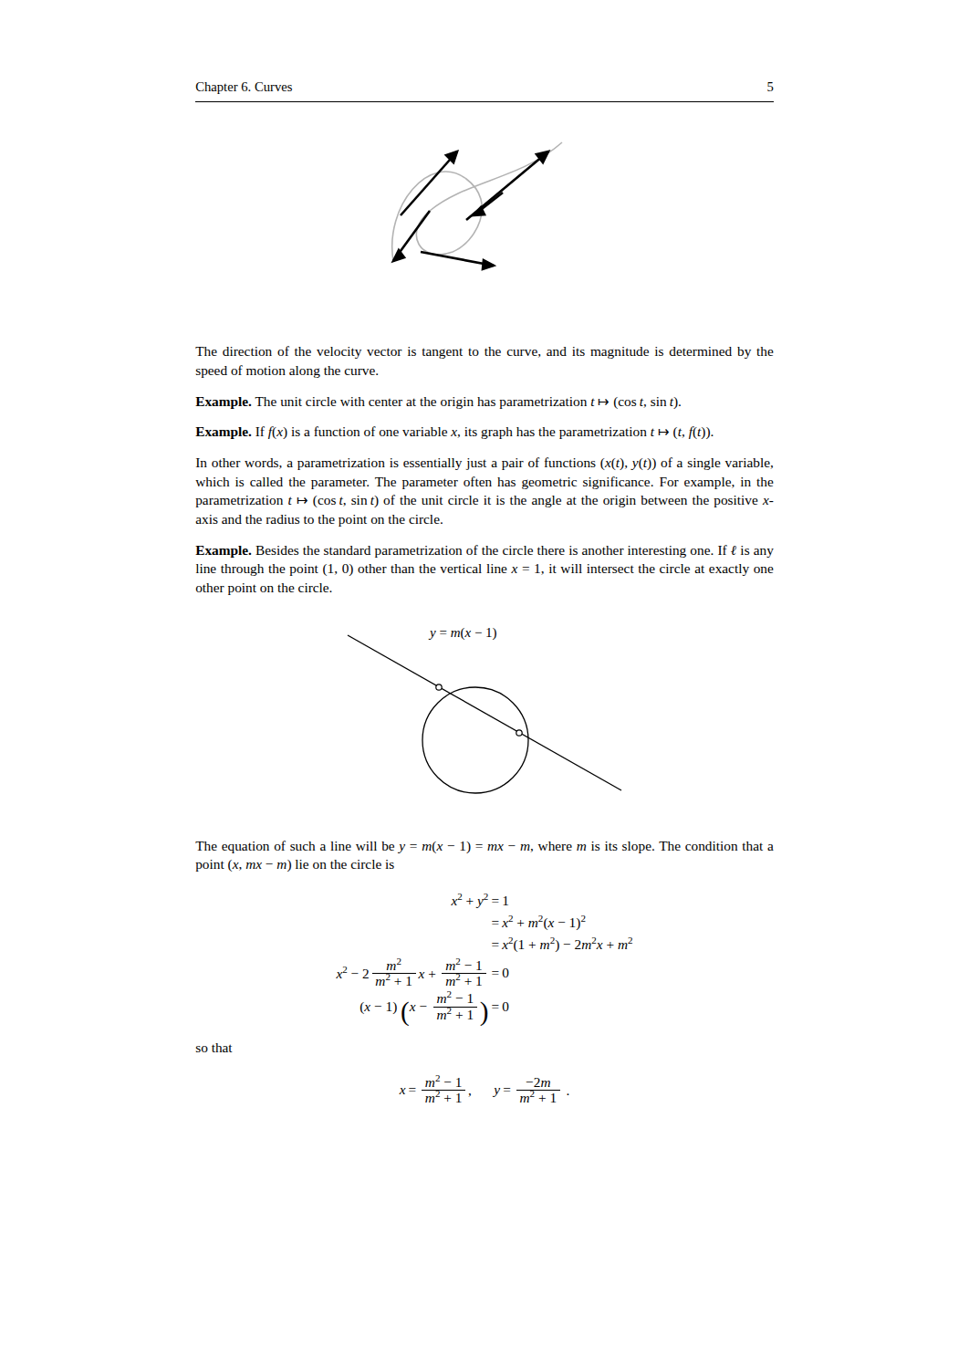Chapter 6. Curves
5
The direction of the velocity vector is tangent to the curve, and its magnitude is determined by the speed of motion along the curve.
Example. The unit circle with center at the origin has parametrization t ↦ (cos t, sin t).
Example. If f(x) is a function of one variable x, its graph has the parametrization t ↦ (t, f(t)).
In other words, a parametrization is essentially just a pair of functions (x(t), y(t)) of a single variable, which is called the parameter. The parameter often has geometric significance. For example, in the parametrization t ↦ (cos t, sin t) of the unit circle it is the angle at the origin between the positive x-axis and the radius to the point on the circle.
Example. Besides the standard parametrization of the circle there is another interesting one. If ℓ is any line through the point (1, 0) other than the vertical line x = 1, it will intersect the circle at exactly one other point on the circle.
y = m(x − 1)
The equation of such a line will be y = m(x − 1) = mx − m, where m is its slope. The condition that a point (x, mx − m) lie on the circle is
| x 2 + y 2 | = | 1 |
| | = | x 2 + m 2 ( x − 1) 2 |
| | = | x 2 (1 + m 2 ) − 2 m 2 x + m 2 |
| x 2 − 2 m 2 m 2 + 1 x + m 2 − 1 m 2 + 1 | = | 0 |
| ( x − 1) ( x − m 2 − 1 m 2 + 1 ) | = | 0 |
so that
| x | = | m 2 − 1 m 2 + 1 , | | y | = | −2 m m 2 + 1 . |